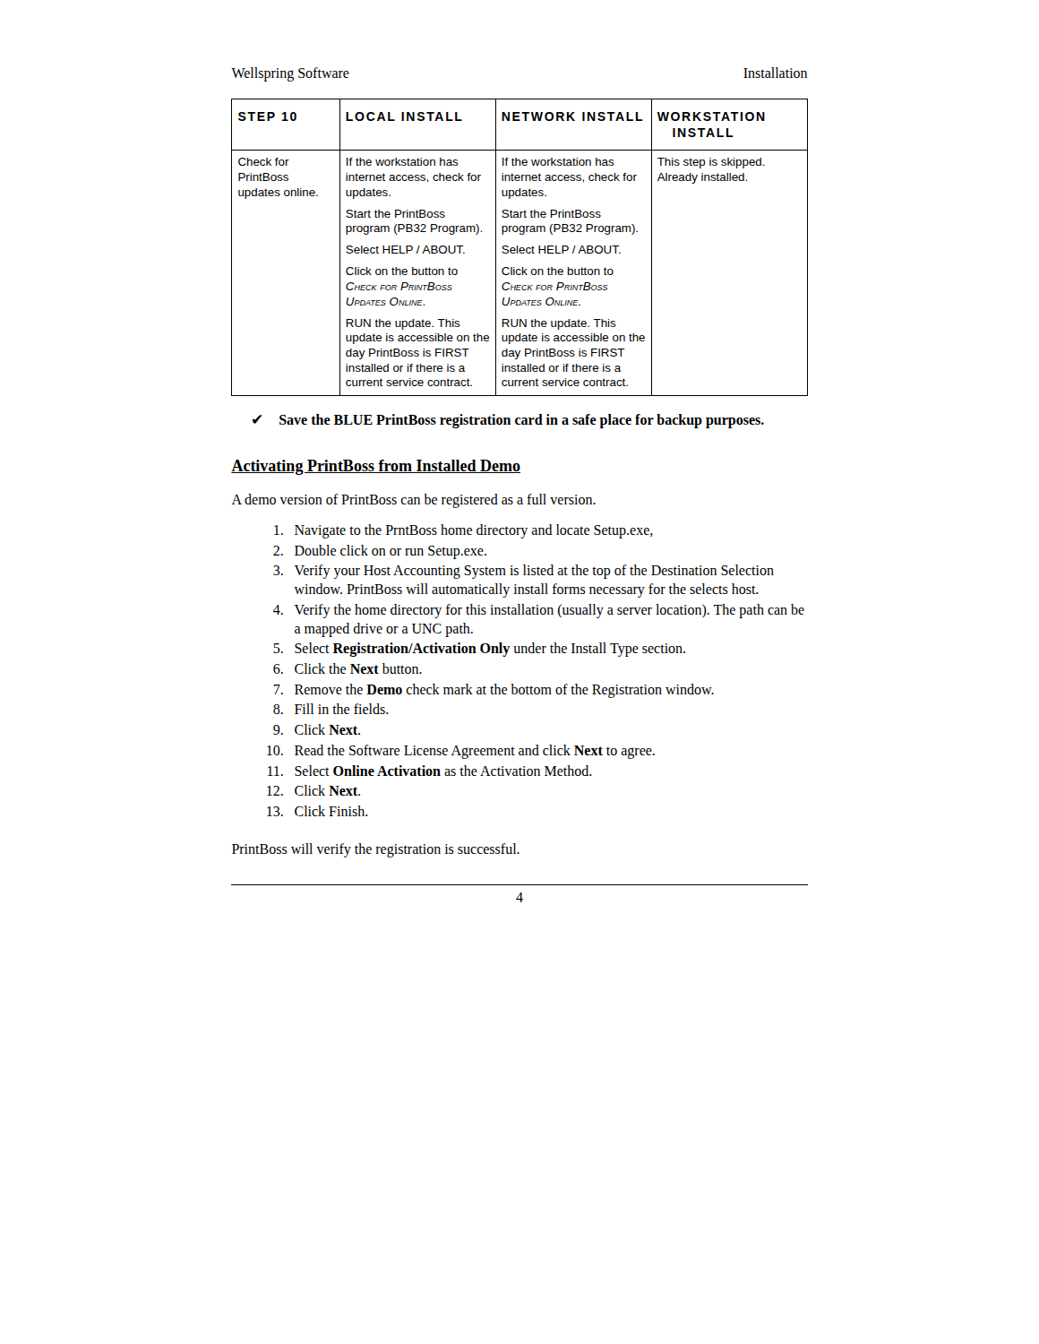Wellspring Software Installation
| STEP 10 | LOCAL INSTALL | NETWORK INSTALL | WORKSTATION INSTALL |
| --- | --- | --- | --- |
| Check for PrintBoss updates online. | If the workstation has internet access, check for updates. Start the PrintBoss program (PB32 Program). Select HELP / ABOUT. Click on the button to Check for PrintBoss Updates Online . RUN the update. This update is accessible on the day PrintBoss is FIRST installed or if there is a current service contract. | If the workstation has internet access, check for updates. Start the PrintBoss program (PB32 Program). Select HELP / ABOUT. Click on the button to Check for PrintBoss Updates Online . RUN the update. This update is accessible on the day PrintBoss is FIRST installed or if there is a current service contract. | This step is skipped. Already installed. |
✔ Save the BLUE PrintBoss registration card in a safe place for backup purposes.
Activating PrintBoss from Installed Demo
A demo version of PrintBoss can be registered as a full version.
Navigate to the PrntBoss home directory and locate Setup.exe,
Double click on or run Setup.exe.
Verify your Host Accounting System is listed at the top of the Destination Selection window. PrintBoss will automatically install forms necessary for the selects host.
Verify the home directory for this installation (usually a server location). The path can be a mapped drive or a UNC path.
Select Registration/Activation Only under the Install Type section.
Click the Next button.
Remove the Demo check mark at the bottom of the Registration window.
Fill in the fields.
Click Next.
Read the Software License Agreement and click Next to agree.
Select Online Activation as the Activation Method.
Click Next.
Click Finish.
PrintBoss will verify the registration is successful.
4